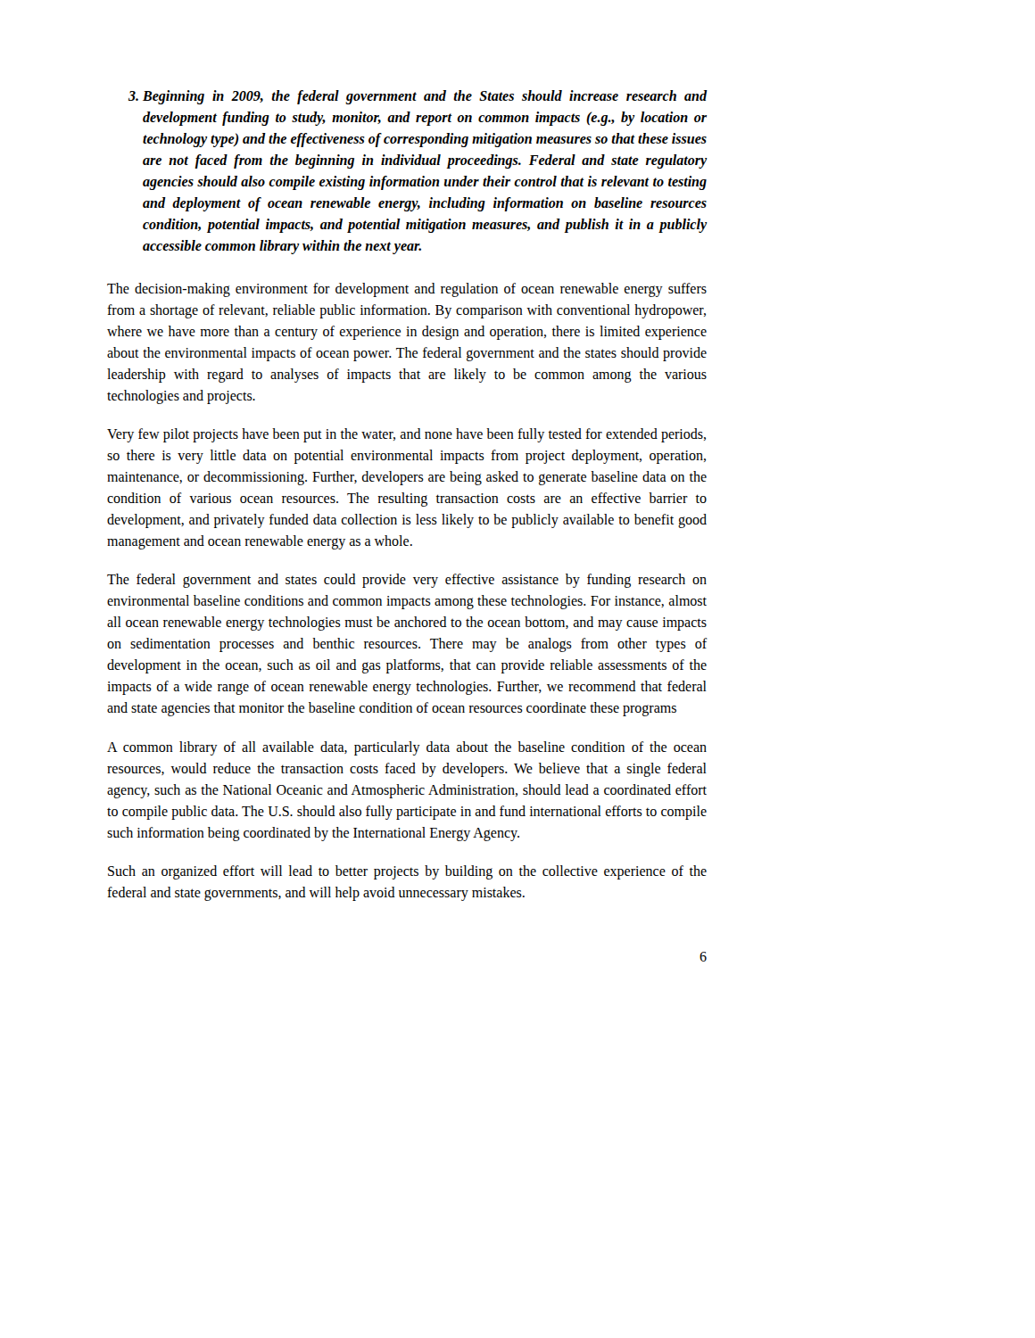Beginning in 2009, the federal government and the States should increase research and development funding to study, monitor, and report on common impacts (e.g., by location or technology type) and the effectiveness of corresponding mitigation measures so that these issues are not faced from the beginning in individual proceedings. Federal and state regulatory agencies should also compile existing information under their control that is relevant to testing and deployment of ocean renewable energy, including information on baseline resources condition, potential impacts, and potential mitigation measures, and publish it in a publicly accessible common library within the next year.
The decision-making environment for development and regulation of ocean renewable energy suffers from a shortage of relevant, reliable public information. By comparison with conventional hydropower, where we have more than a century of experience in design and operation, there is limited experience about the environmental impacts of ocean power. The federal government and the states should provide leadership with regard to analyses of impacts that are likely to be common among the various technologies and projects.
Very few pilot projects have been put in the water, and none have been fully tested for extended periods, so there is very little data on potential environmental impacts from project deployment, operation, maintenance, or decommissioning. Further, developers are being asked to generate baseline data on the condition of various ocean resources. The resulting transaction costs are an effective barrier to development, and privately funded data collection is less likely to be publicly available to benefit good management and ocean renewable energy as a whole.
The federal government and states could provide very effective assistance by funding research on environmental baseline conditions and common impacts among these technologies. For instance, almost all ocean renewable energy technologies must be anchored to the ocean bottom, and may cause impacts on sedimentation processes and benthic resources. There may be analogs from other types of development in the ocean, such as oil and gas platforms, that can provide reliable assessments of the impacts of a wide range of ocean renewable energy technologies. Further, we recommend that federal and state agencies that monitor the baseline condition of ocean resources coordinate these programs
A common library of all available data, particularly data about the baseline condition of the ocean resources, would reduce the transaction costs faced by developers. We believe that a single federal agency, such as the National Oceanic and Atmospheric Administration, should lead a coordinated effort to compile public data. The U.S. should also fully participate in and fund international efforts to compile such information being coordinated by the International Energy Agency.
Such an organized effort will lead to better projects by building on the collective experience of the federal and state governments, and will help avoid unnecessary mistakes.
6